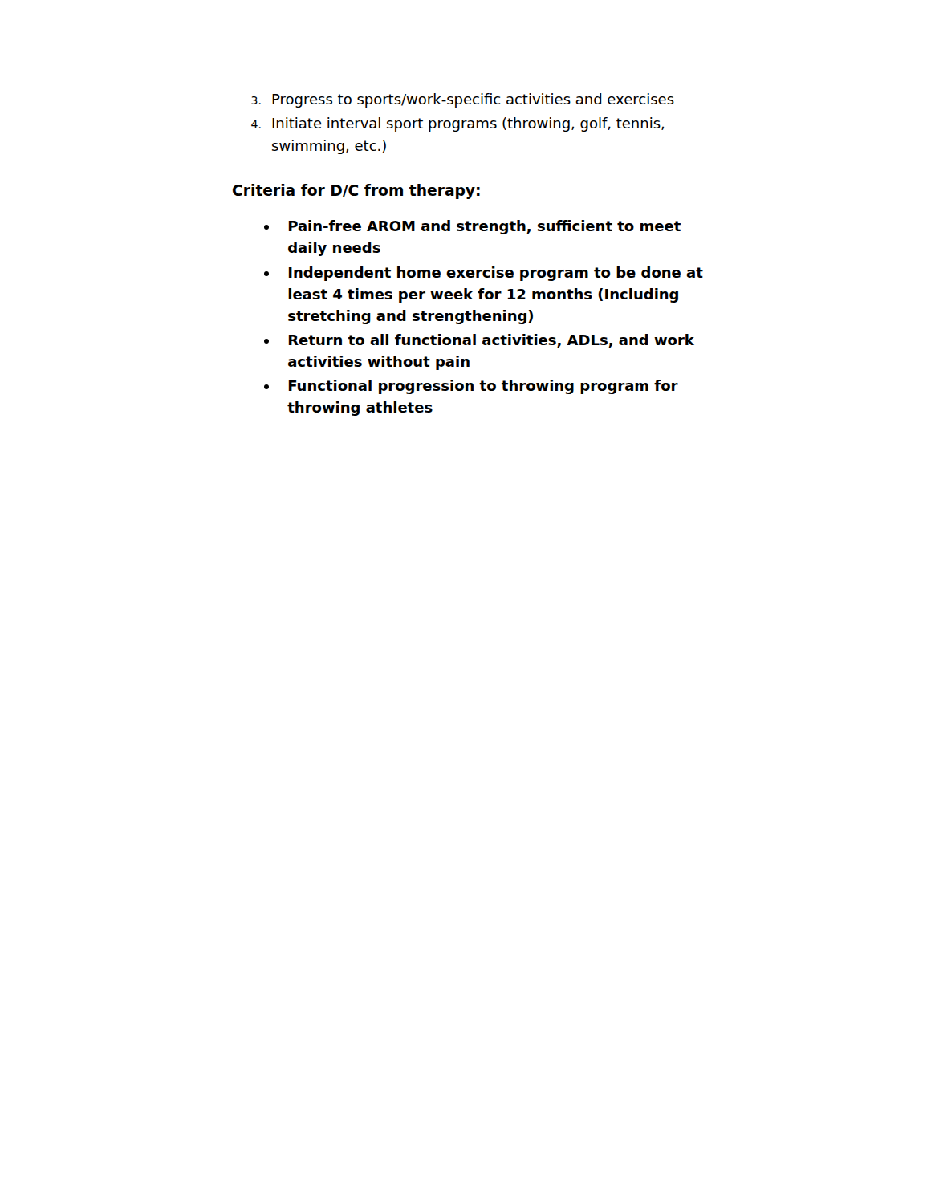Progress to sports/work-specific activities and exercises
Initiate interval sport programs (throwing, golf, tennis, swimming, etc.)
Criteria for D/C from therapy:
Pain-free AROM and strength, sufficient to meet daily needs
Independent home exercise program to be done at least 4 times per week for 12 months (Including stretching and strengthening)
Return to all functional activities, ADLs, and work activities without pain
Functional progression to throwing program for throwing athletes